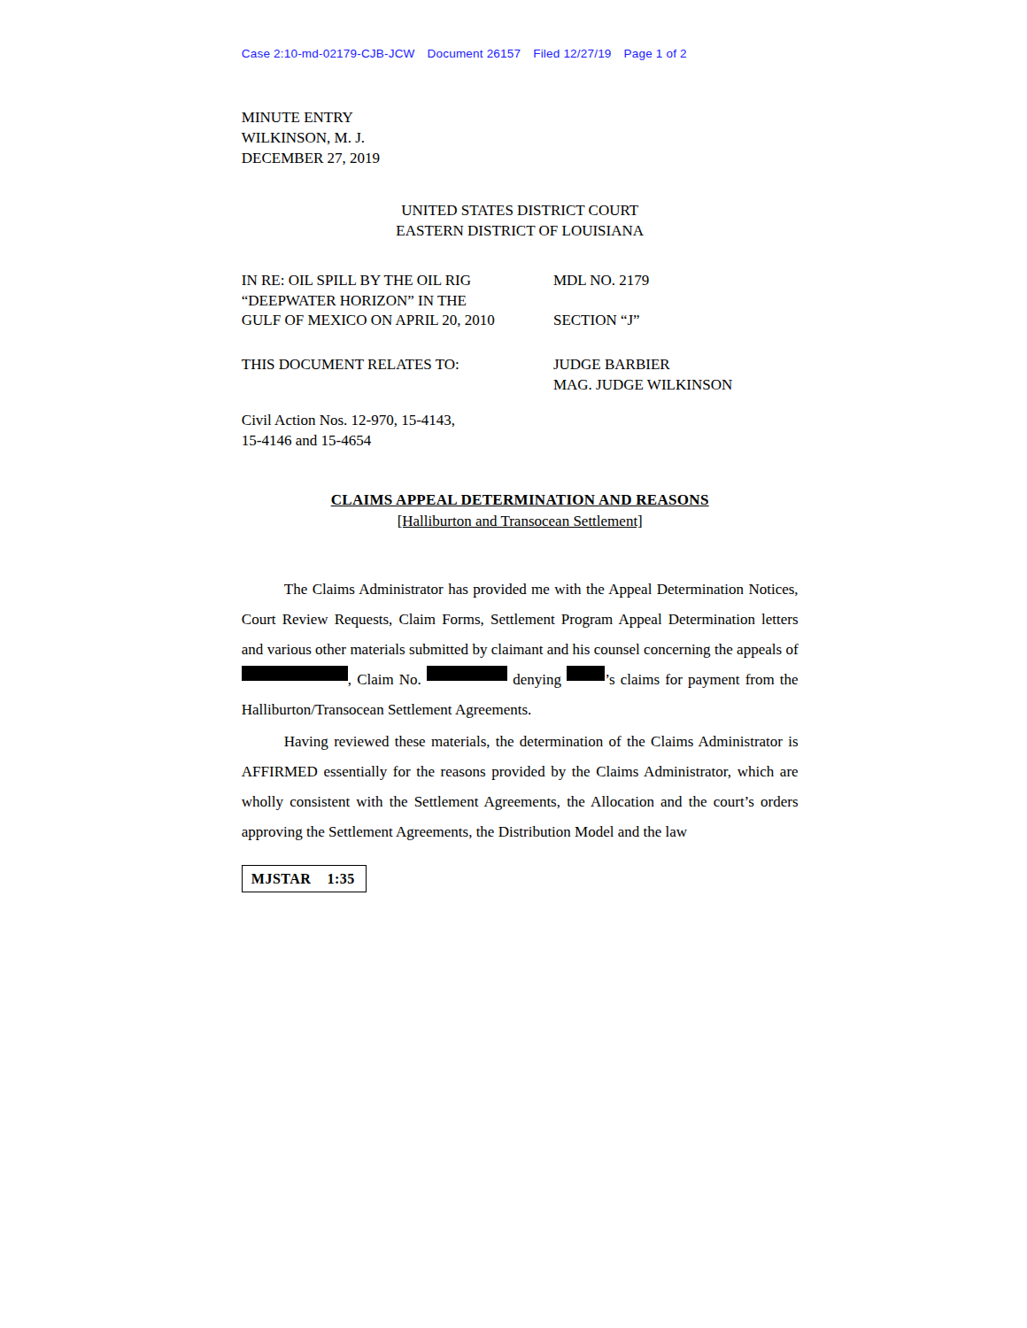Case 2:10-md-02179-CJB-JCW Document 26157 Filed 12/27/19 Page 1 of 2
MINUTE ENTRY
WILKINSON, M. J.
DECEMBER 27, 2019
UNITED STATES DISTRICT COURT
EASTERN DISTRICT OF LOUISIANA
| IN RE: OIL SPILL BY THE OIL RIG “DEEPWATER HORIZON” IN THE GULF OF MEXICO ON APRIL 20, 2010 | MDL NO. 2179 SECTION “J” |
| THIS DOCUMENT RELATES TO: | JUDGE BARBIER MAG. JUDGE WILKINSON |
| Civil Action Nos. 12-970, 15-4143, 15-4146 and 15-4654 | |
CLAIMS APPEAL DETERMINATION AND REASONS
[Halliburton and Transocean Settlement]
The Claims Administrator has provided me with the Appeal Determination Notices, Court Review Requests, Claim Forms, Settlement Program Appeal Determination letters and various other materials submitted by claimant and his counsel concerning the appeals of , Claim No. denying ’s claims for payment from the Halliburton/Transocean Settlement Agreements.
Having reviewed these materials, the determination of the Claims Administrator is AFFIRMED essentially for the reasons provided by the Claims Administrator, which are wholly consistent with the Settlement Agreements, the Allocation and the court’s orders approving the Settlement Agreements, the Distribution Model and the law
MJSTAR1:35